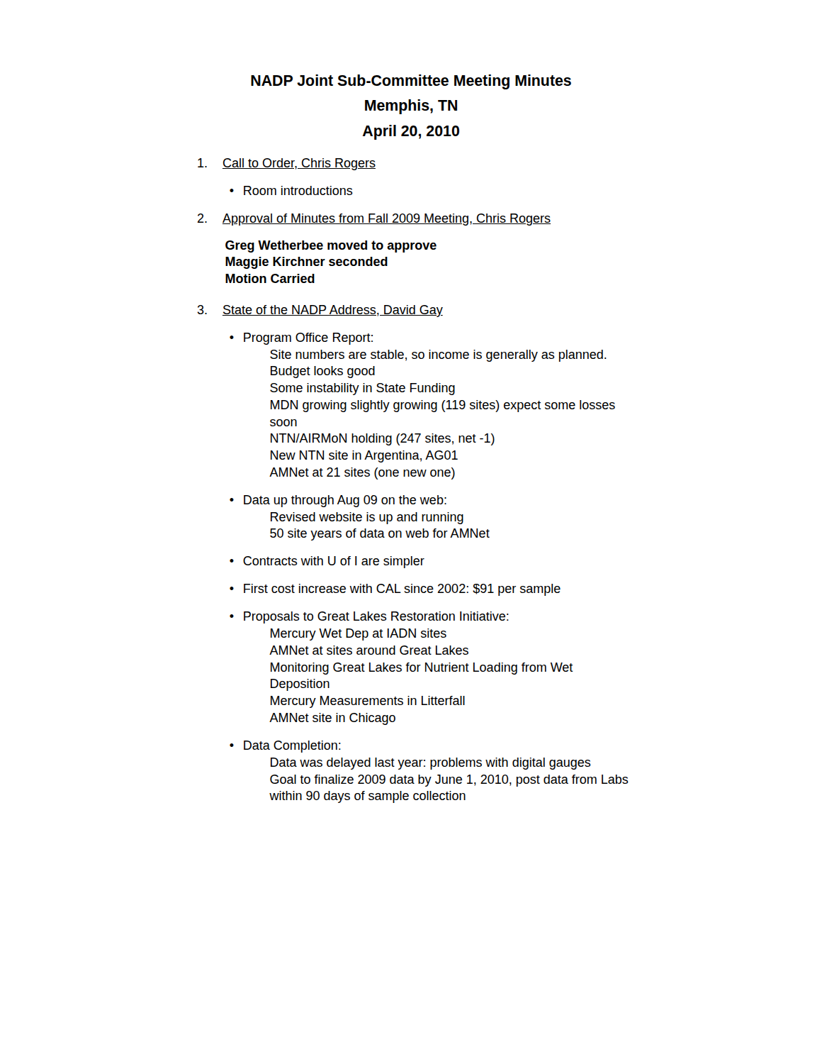NADP Joint Sub-Committee Meeting Minutes
Memphis, TN
April 20, 2010
Call to Order, Chris Rogers
Room introductions
Approval of Minutes from Fall 2009 Meeting, Chris Rogers
Greg Wetherbee moved to approve
Maggie Kirchner seconded
Motion Carried
State of the NADP Address, David Gay
Program Office Report:
Site numbers are stable, so income is generally as planned.
Budget looks good
Some instability in State Funding
MDN growing slightly growing (119 sites) expect some losses soon
NTN/AIRMoN holding (247 sites, net -1)
New NTN site in Argentina, AG01
AMNet at 21 sites (one new one)
Data up through Aug 09 on the web:
Revised website is up and running
50 site years of data on web for AMNet
Contracts with U of I are simpler
First cost increase with CAL since 2002: $91 per sample
Proposals to Great Lakes Restoration Initiative:
Mercury Wet Dep at IADN sites
AMNet at sites around Great Lakes
Monitoring Great Lakes for Nutrient Loading from Wet Deposition
Mercury Measurements in Litterfall
AMNet site in Chicago
Data Completion:
Data was delayed last year: problems with digital gauges
Goal to finalize 2009 data by June 1, 2010, post data from Labs within 90 days of sample collection